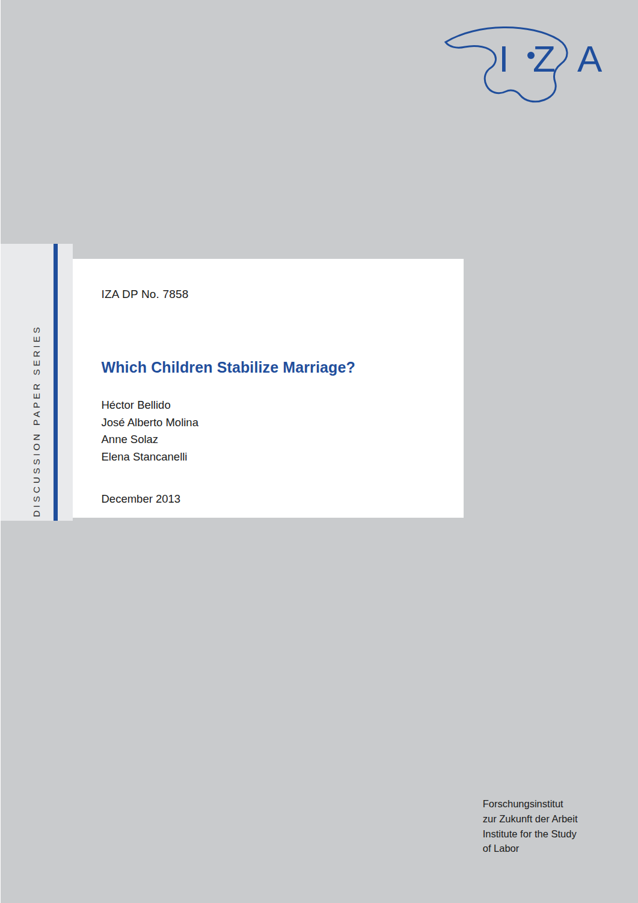I Z A
Discussion Paper Series
IZA DP No. 7858
Which Children Stabilize Marriage?
Héctor Bellido
José Alberto Molina
Anne Solaz
Elena Stancanelli
December 2013
Forschungsinstitut
zur Zukunft der Arbeit
Institute for the Study
of Labor